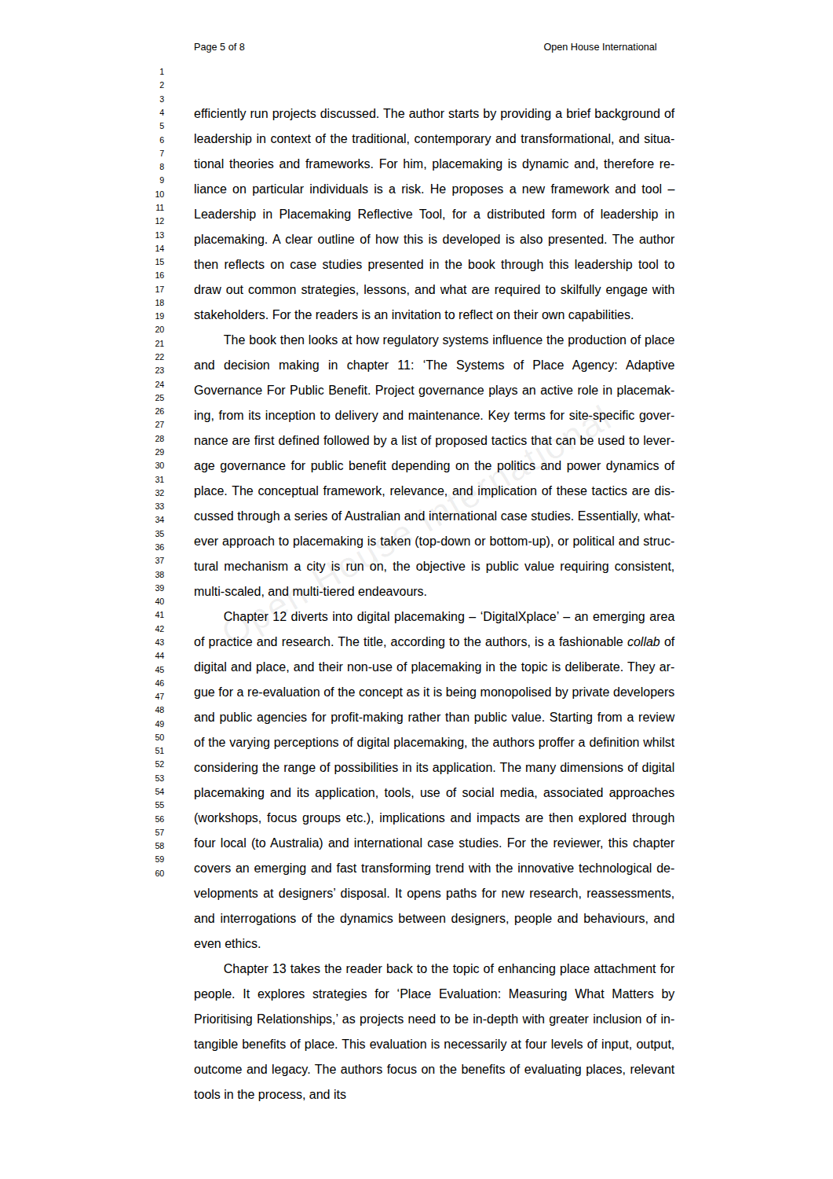12345 678910 1112131415 1617181920 2122232425 2627282930 3132333435 3637383940 4142434445 4647484950 5152535455 5657585960
Open House International
Page 5 of 8
Open House International
efficiently run projects discussed. The author starts by providing a brief background of leadership in context of the traditional, contemporary and transformational, and situational theories and frameworks. For him, placemaking is dynamic and, therefore reliance on particular individuals is a risk. He proposes a new framework and tool – Leadership in Placemaking Reflective Tool, for a distributed form of leadership in placemaking. A clear outline of how this is developed is also presented. The author then reflects on case studies presented in the book through this leadership tool to draw out common strategies, lessons, and what are required to skilfully engage with stakeholders. For the readers is an invitation to reflect on their own capabilities.
The book then looks at how regulatory systems influence the production of place and decision making in chapter 11: ‘The Systems of Place Agency: Adaptive Governance For Public Benefit. Project governance plays an active role in placemaking, from its inception to delivery and maintenance. Key terms for site-specific governance are first defined followed by a list of proposed tactics that can be used to leverage governance for public benefit depending on the politics and power dynamics of place. The conceptual framework, relevance, and implication of these tactics are discussed through a series of Australian and international case studies. Essentially, whatever approach to placemaking is taken (top-down or bottom-up), or political and structural mechanism a city is run on, the objective is public value requiring consistent, multi-scaled, and multi-tiered endeavours.
Chapter 12 diverts into digital placemaking – ‘DigitalXplace’ – an emerging area of practice and research. The title, according to the authors, is a fashionable collab of digital and place, and their non-use of placemaking in the topic is deliberate. They argue for a re-evaluation of the concept as it is being monopolised by private developers and public agencies for profit-making rather than public value. Starting from a review of the varying perceptions of digital placemaking, the authors proffer a definition whilst considering the range of possibilities in its application. The many dimensions of digital placemaking and its application, tools, use of social media, associated approaches (workshops, focus groups etc.), implications and impacts are then explored through four local (to Australia) and international case studies. For the reviewer, this chapter covers an emerging and fast transforming trend with the innovative technological developments at designers’ disposal. It opens paths for new research, reassessments, and interrogations of the dynamics between designers, people and behaviours, and even ethics.
Chapter 13 takes the reader back to the topic of enhancing place attachment for people. It explores strategies for ‘Place Evaluation: Measuring What Matters by Prioritising Relationships,’ as projects need to be in-depth with greater inclusion of intangible benefits of place. This evaluation is necessarily at four levels of input, output, outcome and legacy. The authors focus on the benefits of evaluating places, relevant tools in the process, and its